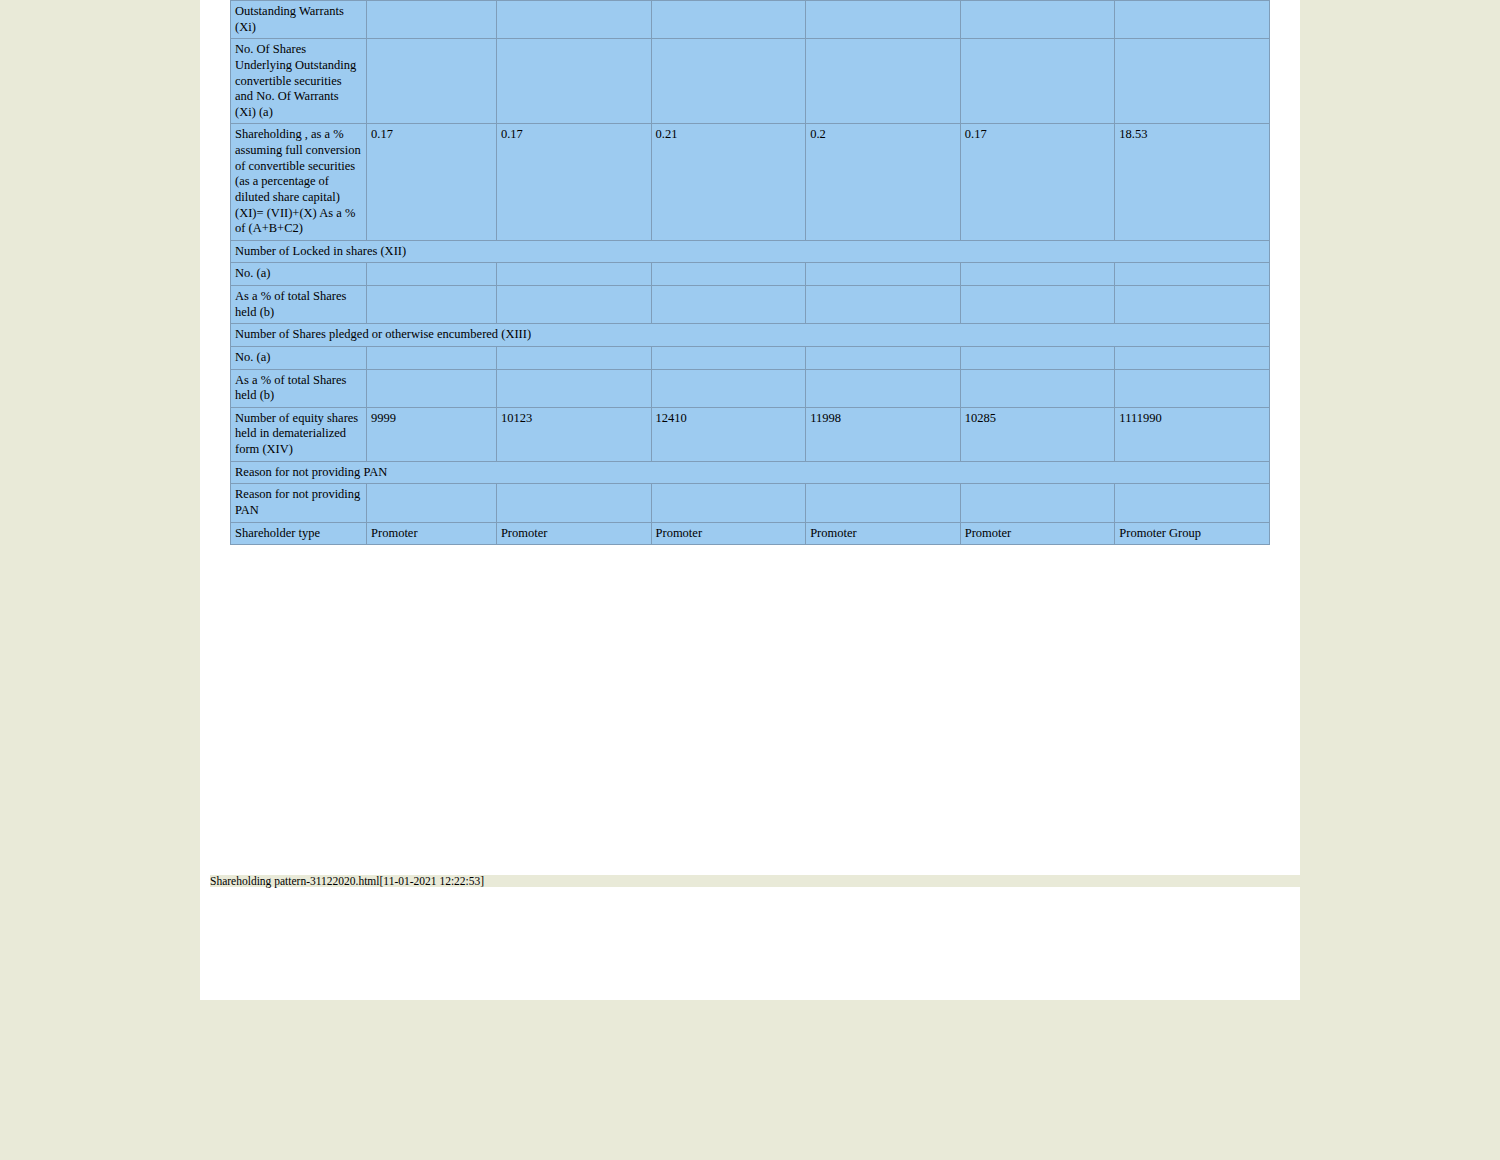| Outstanding Warrants (Xi) | | | | | | |
| No. Of Shares Underlying Outstanding convertible securities and No. Of Warrants (Xi) (a) | | | | | | |
| Shareholding , as a % assuming full conversion of convertible securities (as a percentage of diluted share capital) (XI)= (VII)+(X) As a % of (A+B+C2) | 0.17 | 0.17 | 0.21 | 0.2 | 0.17 | 18.53 |
| Number of Locked in shares (XII) |
| No. (a) | | | | | | |
| As a % of total Shares held (b) | | | | | | |
| Number of Shares pledged or otherwise encumbered (XIII) |
| No. (a) | | | | | | |
| As a % of total Shares held (b) | | | | | | |
| Number of equity shares held in dematerialized form (XIV) | 9999 | 10123 | 12410 | 11998 | 10285 | 1111990 |
| Reason for not providing PAN |
| Reason for not providing PAN | | | | | | |
| Shareholder type | Promoter | Promoter | Promoter | Promoter | Promoter | Promoter Group |
Shareholding pattern-31122020.html[11-01-2021 12:22:53]